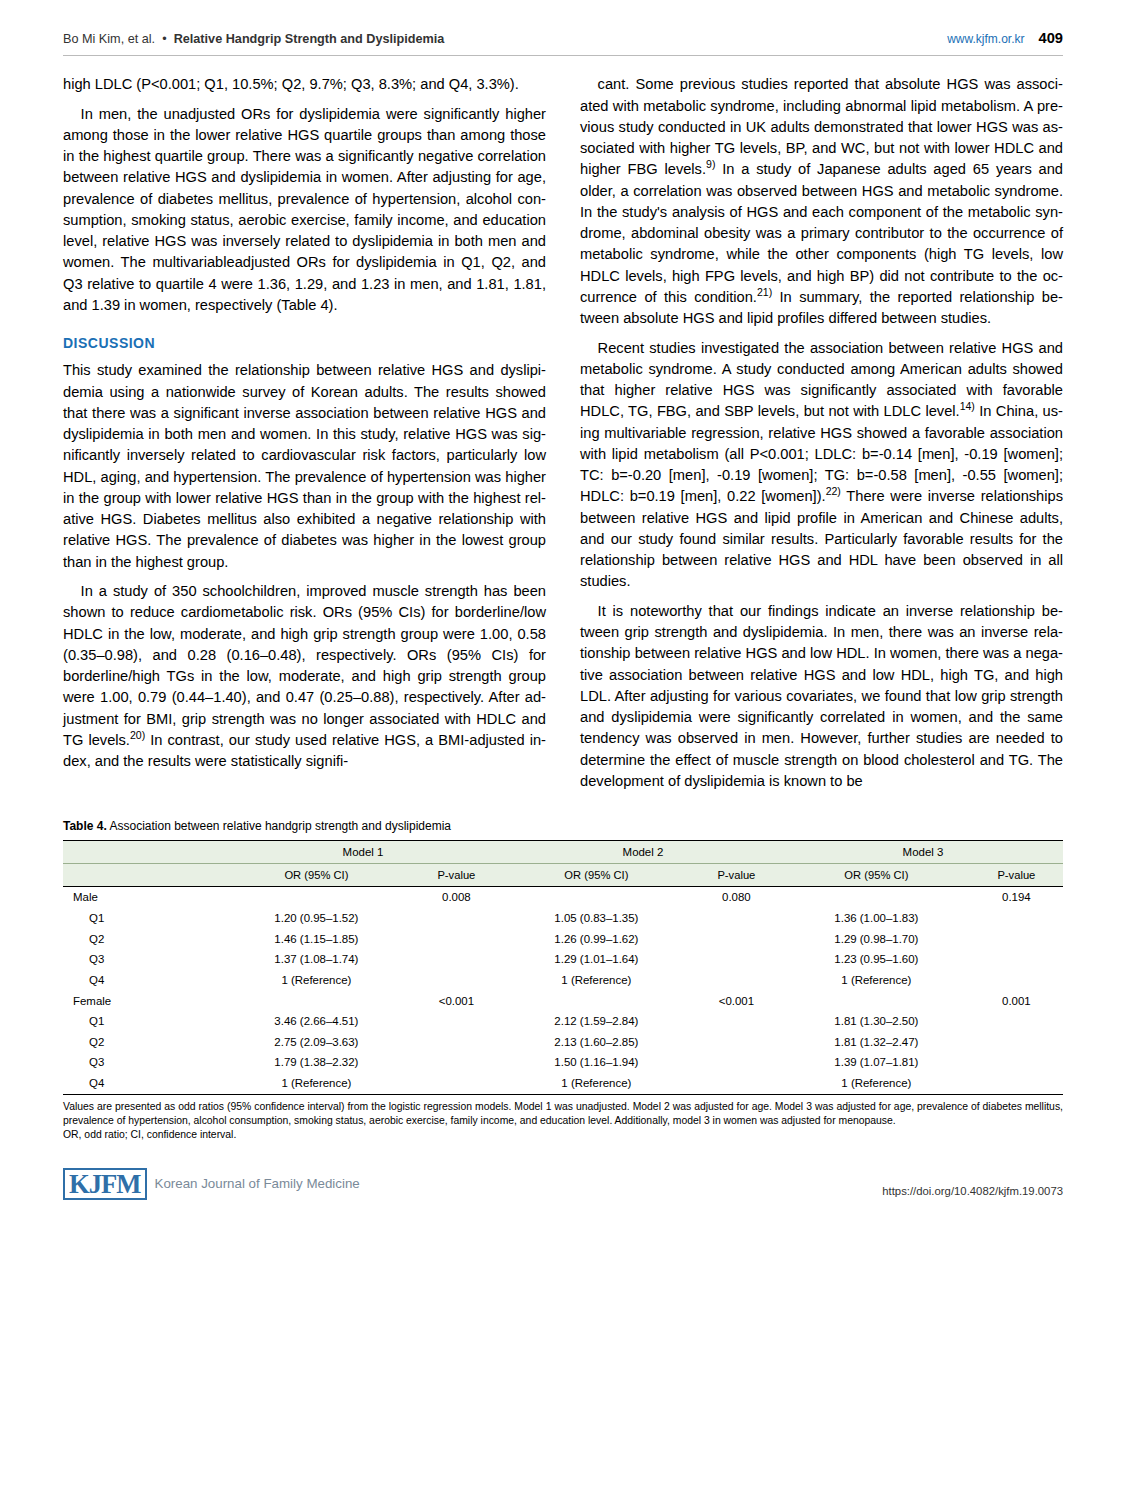Bo Mi Kim, et al. • Relative Handgrip Strength and Dyslipidemia
www.kjfm.or.kr 409
high LDLC (P<0.001; Q1, 10.5%; Q2, 9.7%; Q3, 8.3%; and Q4, 3.3%).
In men, the unadjusted ORs for dyslipidemia were significantly higher among those in the lower relative HGS quartile groups than among those in the highest quartile group. There was a significantly negative correlation between relative HGS and dyslipidemia in women. After adjusting for age, prevalence of diabetes mellitus, prevalence of hypertension, alcohol consumption, smoking status, aerobic exercise, family income, and education level, relative HGS was inversely related to dyslipidemia in both men and women. The multivariableadjusted ORs for dyslipidemia in Q1, Q2, and Q3 relative to quartile 4 were 1.36, 1.29, and 1.23 in men, and 1.81, 1.81, and 1.39 in women, respectively (Table 4).
DISCUSSION
This study examined the relationship between relative HGS and dyslipidemia using a nationwide survey of Korean adults. The results showed that there was a significant inverse association between relative HGS and dyslipidemia in both men and women. In this study, relative HGS was significantly inversely related to cardiovascular risk factors, particularly low HDL, aging, and hypertension. The prevalence of hypertension was higher in the group with lower relative HGS than in the group with the highest relative HGS. Diabetes mellitus also exhibited a negative relationship with relative HGS. The prevalence of diabetes was higher in the lowest group than in the highest group.
In a study of 350 schoolchildren, improved muscle strength has been shown to reduce cardiometabolic risk. ORs (95% CIs) for borderline/low HDLC in the low, moderate, and high grip strength group were 1.00, 0.58 (0.35–0.98), and 0.28 (0.16–0.48), respectively. ORs (95% CIs) for borderline/high TGs in the low, moderate, and high grip strength group were 1.00, 0.79 (0.44–1.40), and 0.47 (0.25–0.88), respectively. After adjustment for BMI, grip strength was no longer associated with HDLC and TG levels.20) In contrast, our study used relative HGS, a BMI-adjusted index, and the results were statistically signifi-
cant. Some previous studies reported that absolute HGS was associated with metabolic syndrome, including abnormal lipid metabolism. A previous study conducted in UK adults demonstrated that lower HGS was associated with higher TG levels, BP, and WC, but not with lower HDLC and higher FBG levels.9) In a study of Japanese adults aged 65 years and older, a correlation was observed between HGS and metabolic syndrome. In the study's analysis of HGS and each component of the metabolic syndrome, abdominal obesity was a primary contributor to the occurrence of metabolic syndrome, while the other components (high TG levels, low HDLC levels, high FPG levels, and high BP) did not contribute to the occurrence of this condition.21) In summary, the reported relationship between absolute HGS and lipid profiles differed between studies.
Recent studies investigated the association between relative HGS and metabolic syndrome. A study conducted among American adults showed that higher relative HGS was significantly associated with favorable HDLC, TG, FBG, and SBP levels, but not with LDLC level.14) In China, using multivariable regression, relative HGS showed a favorable association with lipid metabolism (all P<0.001; LDLC: b=-0.14 [men], -0.19 [women]; TC: b=-0.20 [men], -0.19 [women]; TG: b=-0.58 [men], -0.55 [women]; HDLC: b=0.19 [men], 0.22 [women]).22) There were inverse relationships between relative HGS and lipid profile in American and Chinese adults, and our study found similar results. Particularly favorable results for the relationship between relative HGS and HDL have been observed in all studies.
It is noteworthy that our findings indicate an inverse relationship between grip strength and dyslipidemia. In men, there was an inverse relationship between relative HGS and low HDL. In women, there was a negative association between relative HGS and low HDL, high TG, and high LDL. After adjusting for various covariates, we found that low grip strength and dyslipidemia were significantly correlated in women, and the same tendency was observed in men. However, further studies are needed to determine the effect of muscle strength on blood cholesterol and TG. The development of dyslipidemia is known to be
Table 4. Association between relative handgrip strength and dyslipidemia
| | Model 1 | Model 2 | Model 3 |
| --- | --- | --- | --- |
| | OR (95% CI) | P-value | OR (95% CI) | P-value | OR (95% CI) | P-value |
| Male | | 0.008 | | 0.080 | | 0.194 |
| Q1 | 1.20 (0.95–1.52) | | 1.05 (0.83–1.35) | | 1.36 (1.00–1.83) | |
| Q2 | 1.46 (1.15–1.85) | | 1.26 (0.99–1.62) | | 1.29 (0.98–1.70) | |
| Q3 | 1.37 (1.08–1.74) | | 1.29 (1.01–1.64) | | 1.23 (0.95–1.60) | |
| Q4 | 1 (Reference) | | 1 (Reference) | | 1 (Reference) | |
| Female | | <0.001 | | <0.001 | | 0.001 |
| Q1 | 3.46 (2.66–4.51) | | 2.12 (1.59–2.84) | | 1.81 (1.30–2.50) | |
| Q2 | 2.75 (2.09–3.63) | | 2.13 (1.60–2.85) | | 1.81 (1.32–2.47) | |
| Q3 | 1.79 (1.38–2.32) | | 1.50 (1.16–1.94) | | 1.39 (1.07–1.81) | |
| Q4 | 1 (Reference) | | 1 (Reference) | | 1 (Reference) | |
Values are presented as odd ratios (95% confidence interval) from the logistic regression models. Model 1 was unadjusted. Model 2 was adjusted for age. Model 3 was adjusted for age, prevalence of diabetes mellitus, prevalence of hypertension, alcohol consumption, smoking status, aerobic exercise, family income, and education level. Additionally, model 3 in women was adjusted for menopause.
OR, odd ratio; CI, confidence interval.
KJFM Korean Journal of Family Medicine
https://doi.org/10.4082/kjfm.19.0073